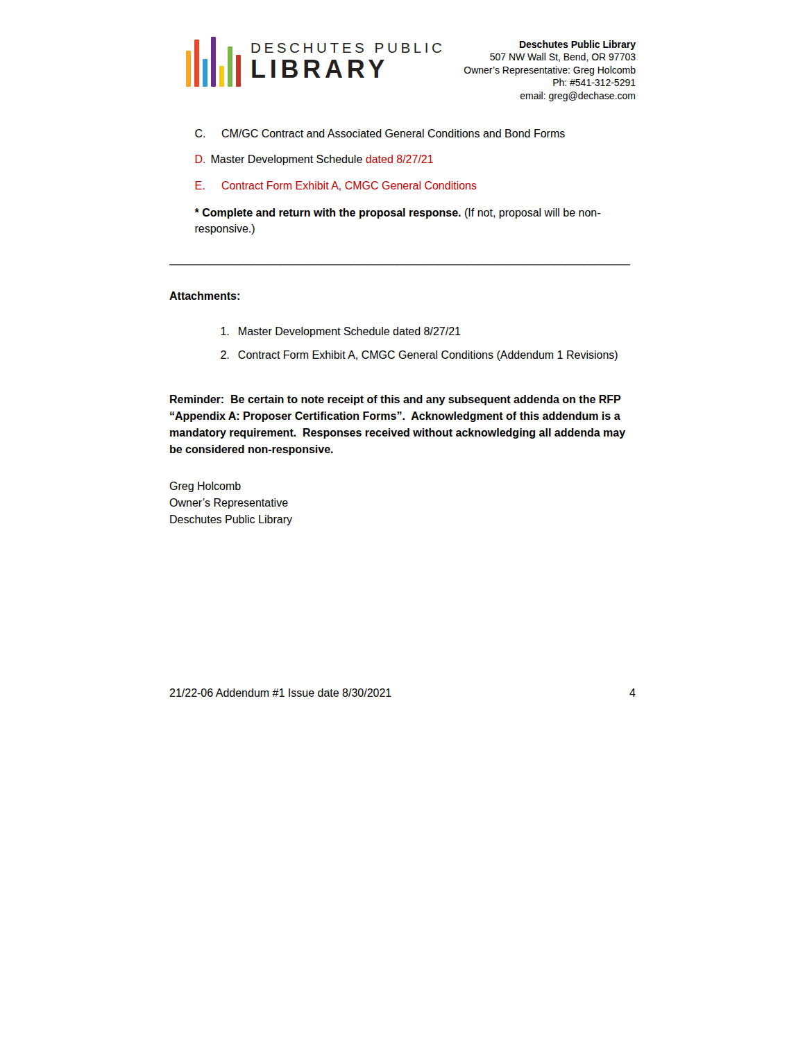DESCHUTES PUBLIC
LIBRARY
Deschutes Public Library
507 NW Wall St, Bend, OR 97703
Owner’s Representative: Greg Holcomb
Ph: #541-312-5291
email: greg@dechase.com
C.
CM/GC Contract and Associated General Conditions and Bond Forms
D.
Master Development Schedule dated 8/27/21
E.
Contract Form Exhibit A, CMGC General Conditions
* Complete and return with the proposal response. (If not, proposal will be non-responsive.)
_______________________________________________________________________________
Attachments:
Master Development Schedule dated 8/27/21
Contract Form Exhibit A, CMGC General Conditions (Addendum 1 Revisions)
Reminder: Be certain to note receipt of this and any subsequent addenda on the RFP “Appendix A: Proposer Certification Forms”. Acknowledgment of this addendum is a mandatory requirement. Responses received without acknowledging all addenda may be considered non-responsive.
Greg Holcomb
Owner’s Representative
Deschutes Public Library
21/22-06 Addendum #1 Issue date 8/30/2021
4